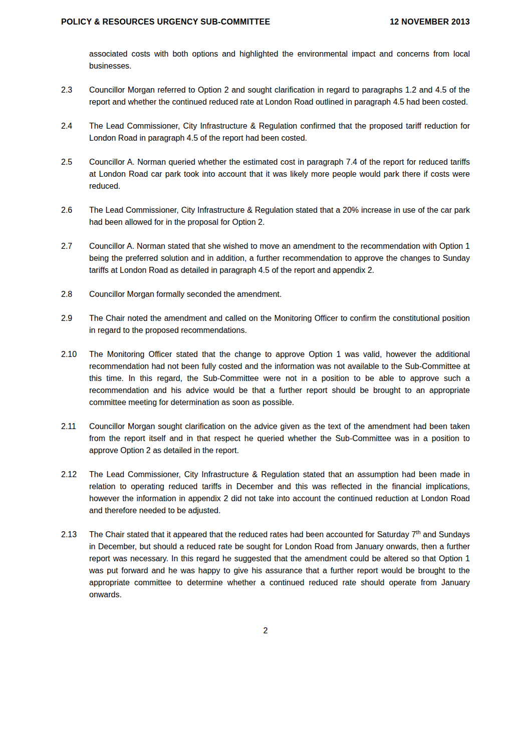Policy & Resources Urgency Sub-Committee 12 November 2013
associated costs with both options and highlighted the environmental impact and concerns from local businesses.
2.3 Councillor Morgan referred to Option 2 and sought clarification in regard to paragraphs 1.2 and 4.5 of the report and whether the continued reduced rate at London Road outlined in paragraph 4.5 had been costed.
2.4 The Lead Commissioner, City Infrastructure & Regulation confirmed that the proposed tariff reduction for London Road in paragraph 4.5 of the report had been costed.
2.5 Councillor A. Norman queried whether the estimated cost in paragraph 7.4 of the report for reduced tariffs at London Road car park took into account that it was likely more people would park there if costs were reduced.
2.6 The Lead Commissioner, City Infrastructure & Regulation stated that a 20% increase in use of the car park had been allowed for in the proposal for Option 2.
2.7 Councillor A. Norman stated that she wished to move an amendment to the recommendation with Option 1 being the preferred solution and in addition, a further recommendation to approve the changes to Sunday tariffs at London Road as detailed in paragraph 4.5 of the report and appendix 2.
2.8 Councillor Morgan formally seconded the amendment.
2.9 The Chair noted the amendment and called on the Monitoring Officer to confirm the constitutional position in regard to the proposed recommendations.
2.10 The Monitoring Officer stated that the change to approve Option 1 was valid, however the additional recommendation had not been fully costed and the information was not available to the Sub-Committee at this time. In this regard, the Sub-Committee were not in a position to be able to approve such a recommendation and his advice would be that a further report should be brought to an appropriate committee meeting for determination as soon as possible.
2.11 Councillor Morgan sought clarification on the advice given as the text of the amendment had been taken from the report itself and in that respect he queried whether the Sub-Committee was in a position to approve Option 2 as detailed in the report.
2.12 The Lead Commissioner, City Infrastructure & Regulation stated that an assumption had been made in relation to operating reduced tariffs in December and this was reflected in the financial implications, however the information in appendix 2 did not take into account the continued reduction at London Road and therefore needed to be adjusted.
2.13 The Chair stated that it appeared that the reduced rates had been accounted for Saturday 7th and Sundays in December, but should a reduced rate be sought for London Road from January onwards, then a further report was necessary. In this regard he suggested that the amendment could be altered so that Option 1 was put forward and he was happy to give his assurance that a further report would be brought to the appropriate committee to determine whether a continued reduced rate should operate from January onwards.
2